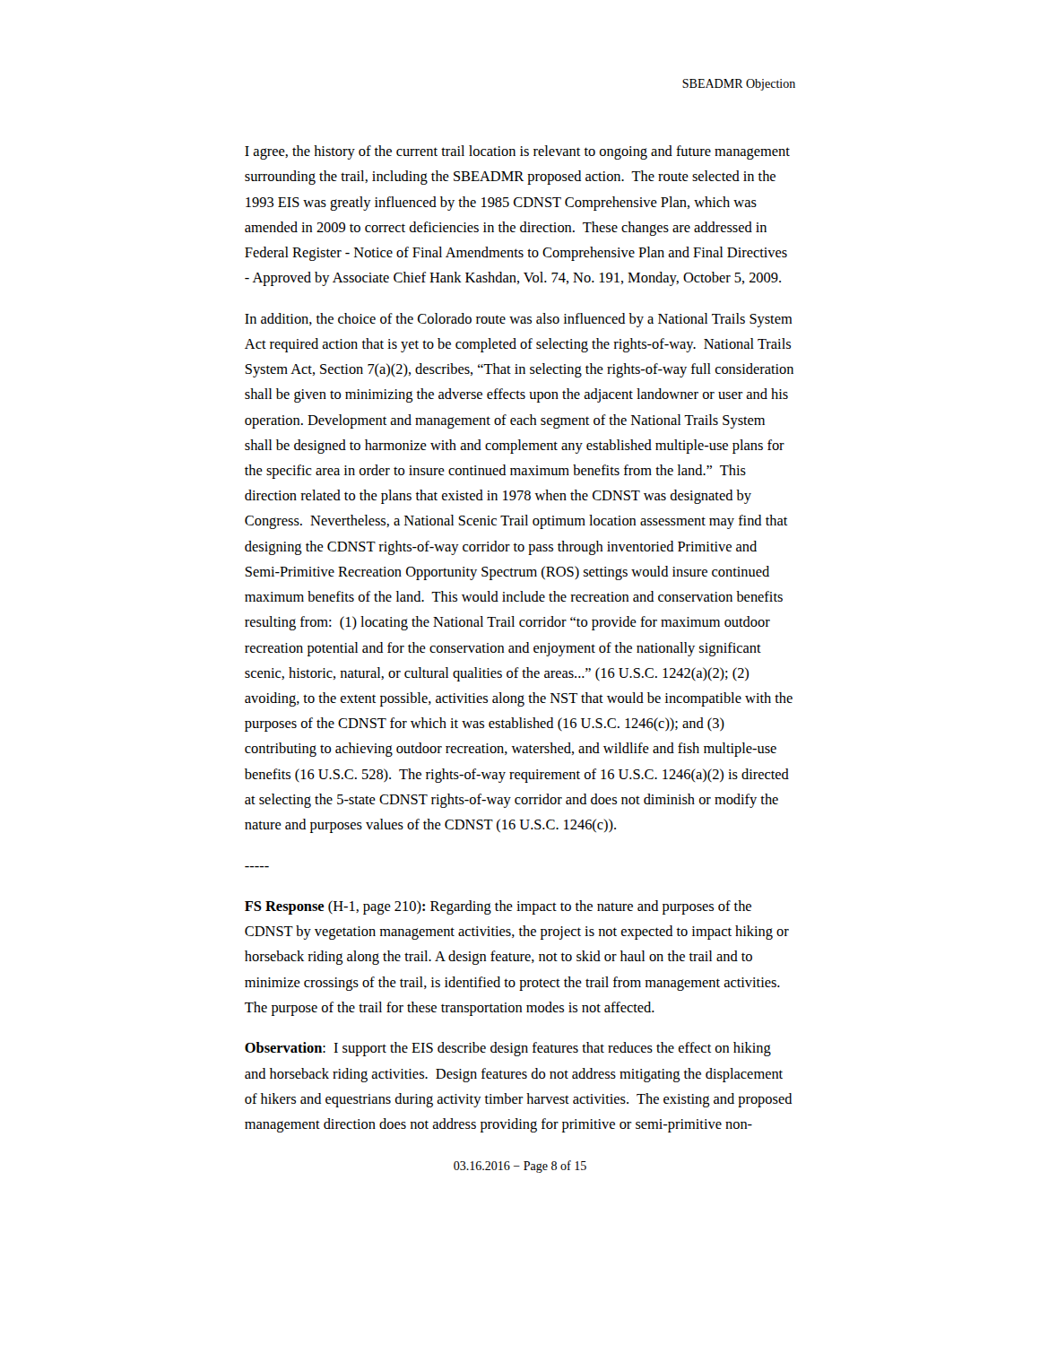SBEADMR Objection
I agree, the history of the current trail location is relevant to ongoing and future management surrounding the trail, including the SBEADMR proposed action. The route selected in the 1993 EIS was greatly influenced by the 1985 CDNST Comprehensive Plan, which was amended in 2009 to correct deficiencies in the direction. These changes are addressed in Federal Register - Notice of Final Amendments to Comprehensive Plan and Final Directives - Approved by Associate Chief Hank Kashdan, Vol. 74, No. 191, Monday, October 5, 2009.
In addition, the choice of the Colorado route was also influenced by a National Trails System Act required action that is yet to be completed of selecting the rights-of-way. National Trails System Act, Section 7(a)(2), describes, “That in selecting the rights-of-way full consideration shall be given to minimizing the adverse effects upon the adjacent landowner or user and his operation. Development and management of each segment of the National Trails System shall be designed to harmonize with and complement any established multiple-use plans for the specific area in order to insure continued maximum benefits from the land.” This direction related to the plans that existed in 1978 when the CDNST was designated by Congress. Nevertheless, a National Scenic Trail optimum location assessment may find that designing the CDNST rights-of-way corridor to pass through inventoried Primitive and Semi-Primitive Recreation Opportunity Spectrum (ROS) settings would insure continued maximum benefits of the land. This would include the recreation and conservation benefits resulting from: (1) locating the National Trail corridor “to provide for maximum outdoor recreation potential and for the conservation and enjoyment of the nationally significant scenic, historic, natural, or cultural qualities of the areas...” (16 U.S.C. 1242(a)(2); (2) avoiding, to the extent possible, activities along the NST that would be incompatible with the purposes of the CDNST for which it was established (16 U.S.C. 1246(c)); and (3) contributing to achieving outdoor recreation, watershed, and wildlife and fish multiple-use benefits (16 U.S.C. 528). The rights-of-way requirement of 16 U.S.C. 1246(a)(2) is directed at selecting the 5-state CDNST rights-of-way corridor and does not diminish or modify the nature and purposes values of the CDNST (16 U.S.C. 1246(c)).
-----
FS Response (H-1, page 210): Regarding the impact to the nature and purposes of the CDNST by vegetation management activities, the project is not expected to impact hiking or horseback riding along the trail. A design feature, not to skid or haul on the trail and to minimize crossings of the trail, is identified to protect the trail from management activities. The purpose of the trail for these transportation modes is not affected.
Observation: I support the EIS describe design features that reduces the effect on hiking and horseback riding activities. Design features do not address mitigating the displacement of hikers and equestrians during activity timber harvest activities. The existing and proposed management direction does not address providing for primitive or semi-primitive non-
03.16.2016 − Page 8 of 15